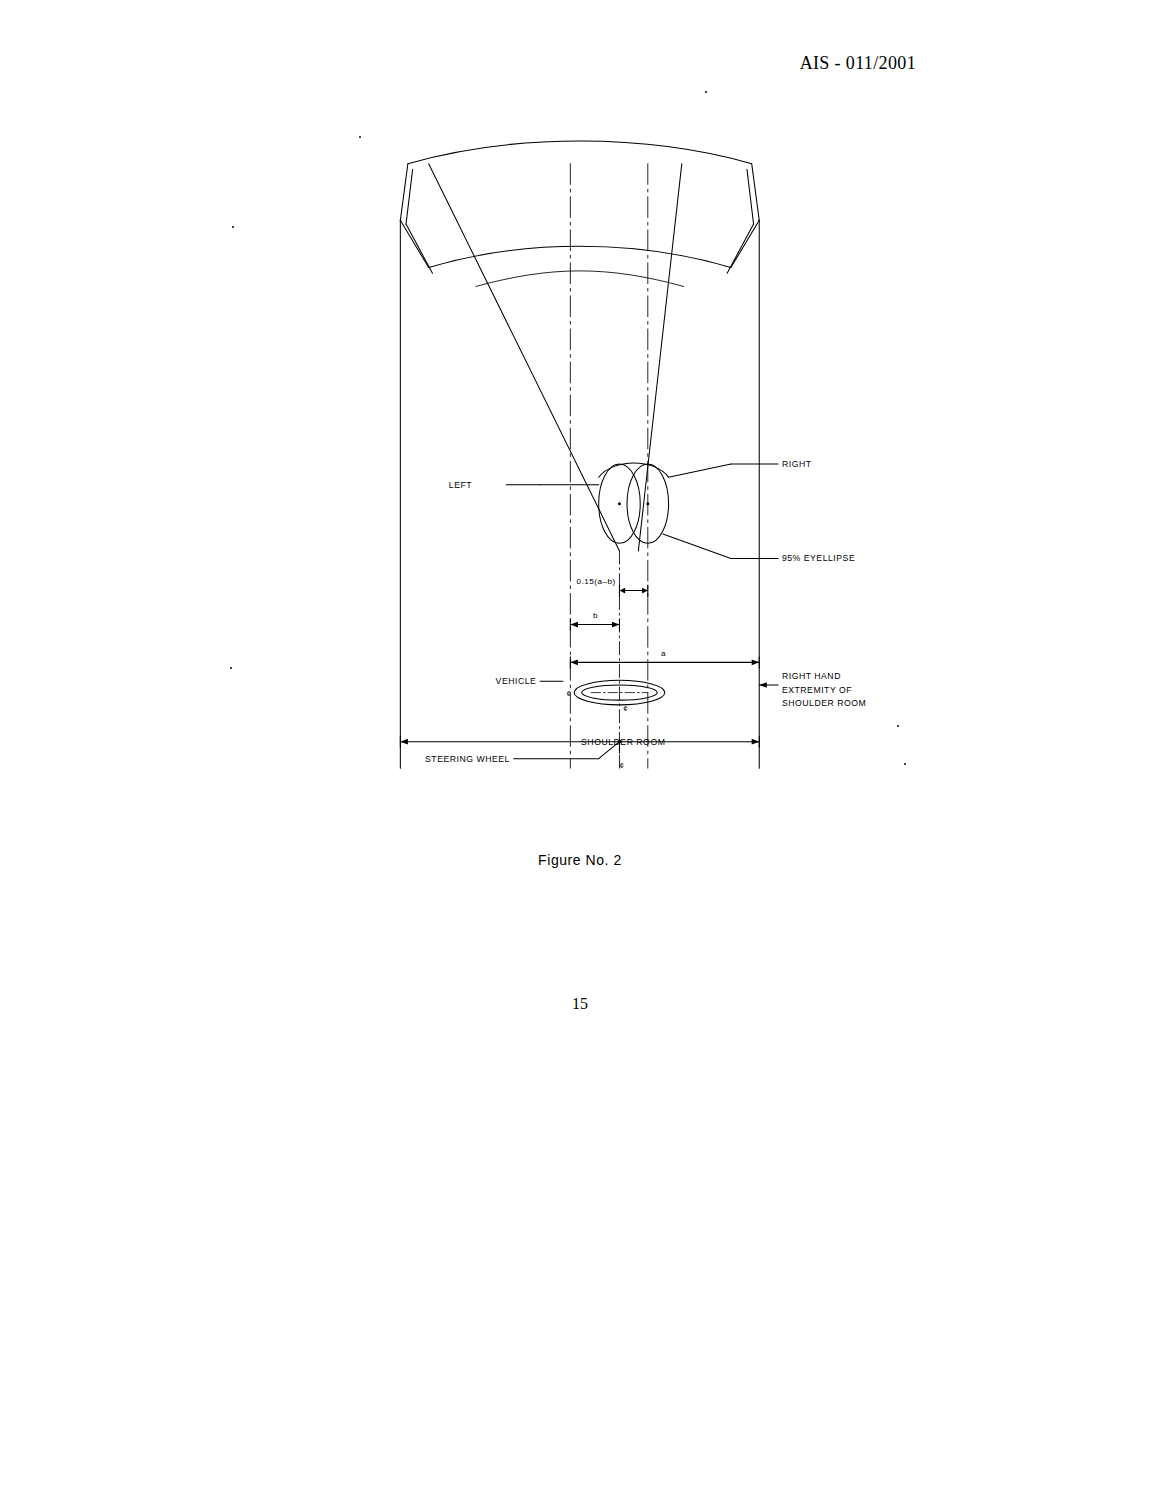AIS - 011/2001
Figure No. 2 — Plan view of driver eyellipse, shoulder room and steering wheel centreline Technical plan-view line drawing showing the vehicle body outline, windscreen, left and right sight lines, the 95 percent eyellipse, dimensions a, b and 0.15(a−b), the vehicle centreline, steering wheel centreline, shoulder room width and the right hand extremity of shoulder room. RIGHT LEFT 95% EYELLIPSE 0.15(a–b) b a VEHICLE ¢ RIGHT HAND EXTREMITY OF SHOULDER ROOM ¢ SHOULDER ROOM STEERING WHEEL ¢
Figure No. 2
15